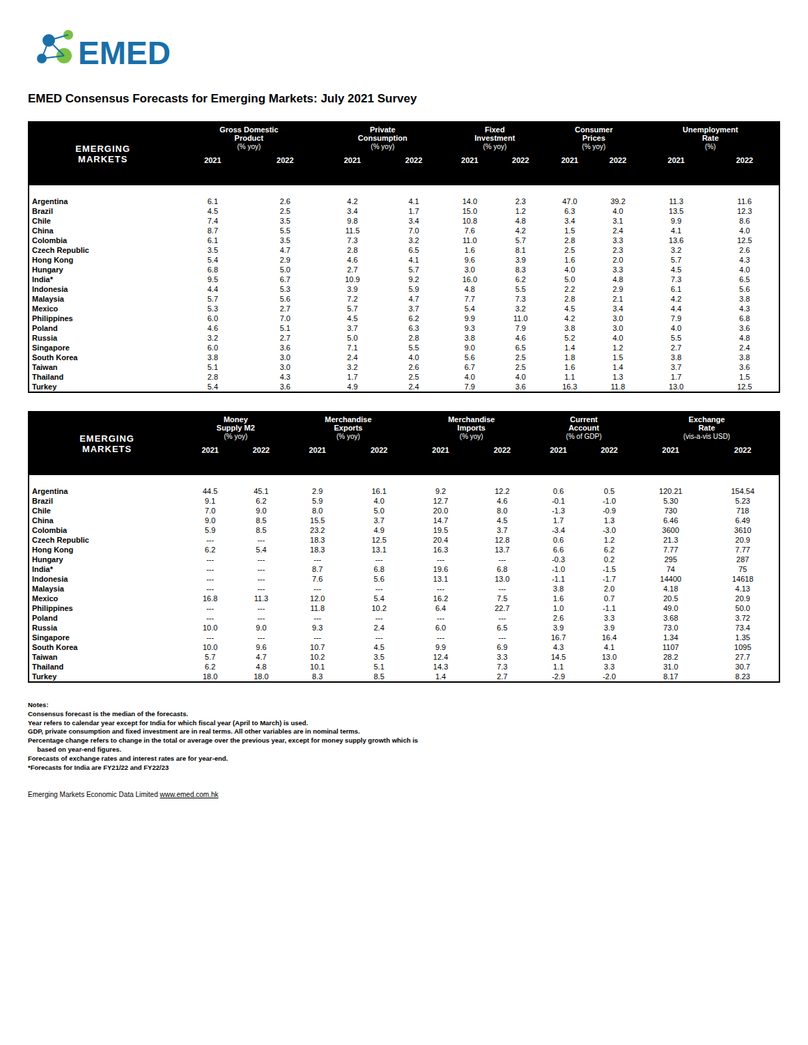EMED
EMED Consensus Forecasts for Emerging Markets: July 2021 Survey
| EMERGING MARKETS | Gross Domestic Product (% yoy) | Private Consumption (% yoy) | Fixed Investment (% yoy) | Consumer Prices (% yoy) | Unemployment Rate (%) |
| 2021 | 2022 | 2021 | 2022 | 2021 | 2022 | 2021 | 2022 | 2021 | 2022 |
| Argentina | 6.1 | 2.6 | 4.2 | 4.1 | 14.0 | 2.3 | 47.0 | 39.2 | 11.3 | 11.6 |
| Brazil | 4.5 | 2.5 | 3.4 | 1.7 | 15.0 | 1.2 | 6.3 | 4.0 | 13.5 | 12.3 |
| Chile | 7.4 | 3.5 | 9.8 | 3.4 | 10.8 | 4.8 | 3.4 | 3.1 | 9.9 | 8.6 |
| China | 8.7 | 5.5 | 11.5 | 7.0 | 7.6 | 4.2 | 1.5 | 2.4 | 4.1 | 4.0 |
| Colombia | 6.1 | 3.5 | 7.3 | 3.2 | 11.0 | 5.7 | 2.8 | 3.3 | 13.6 | 12.5 |
| Czech Republic | 3.5 | 4.7 | 2.8 | 6.5 | 1.6 | 8.1 | 2.5 | 2.3 | 3.2 | 2.6 |
| Hong Kong | 5.4 | 2.9 | 4.6 | 4.1 | 9.6 | 3.9 | 1.6 | 2.0 | 5.7 | 4.3 |
| Hungary | 6.8 | 5.0 | 2.7 | 5.7 | 3.0 | 8.3 | 4.0 | 3.3 | 4.5 | 4.0 |
| India* | 9.5 | 6.7 | 10.9 | 9.2 | 16.0 | 6.2 | 5.0 | 4.8 | 7.3 | 6.5 |
| Indonesia | 4.4 | 5.3 | 3.9 | 5.9 | 4.8 | 5.5 | 2.2 | 2.9 | 6.1 | 5.6 |
| Malaysia | 5.7 | 5.6 | 7.2 | 4.7 | 7.7 | 7.3 | 2.8 | 2.1 | 4.2 | 3.8 |
| Mexico | 5.3 | 2.7 | 5.7 | 3.7 | 5.4 | 3.2 | 4.5 | 3.4 | 4.4 | 4.3 |
| Philippines | 6.0 | 7.0 | 4.5 | 6.2 | 9.9 | 11.0 | 4.2 | 3.0 | 7.9 | 6.8 |
| Poland | 4.6 | 5.1 | 3.7 | 6.3 | 9.3 | 7.9 | 3.8 | 3.0 | 4.0 | 3.6 |
| Russia | 3.2 | 2.7 | 5.0 | 2.8 | 3.8 | 4.6 | 5.2 | 4.0 | 5.5 | 4.8 |
| Singapore | 6.0 | 3.6 | 7.1 | 5.5 | 9.0 | 6.5 | 1.4 | 1.2 | 2.7 | 2.4 |
| South Korea | 3.8 | 3.0 | 2.4 | 4.0 | 5.6 | 2.5 | 1.8 | 1.5 | 3.8 | 3.8 |
| Taiwan | 5.1 | 3.0 | 3.2 | 2.6 | 6.7 | 2.5 | 1.6 | 1.4 | 3.7 | 3.6 |
| Thailand | 2.8 | 4.3 | 1.7 | 2.5 | 4.0 | 4.0 | 1.1 | 1.3 | 1.7 | 1.5 |
| Turkey | 5.4 | 3.6 | 4.9 | 2.4 | 7.9 | 3.6 | 16.3 | 11.8 | 13.0 | 12.5 |
| EMERGING MARKETS | Money Supply M2 (% yoy) | Merchandise Exports (% yoy) | Merchandise Imports (% yoy) | Current Account (% of GDP) | Exchange Rate (vis-a-vis USD) |
| 2021 | 2022 | 2021 | 2022 | 2021 | 2022 | 2021 | 2022 | 2021 | 2022 |
| Argentina | 44.5 | 45.1 | 2.9 | 16.1 | 9.2 | 12.2 | 0.6 | 0.5 | 120.21 | 154.54 |
| Brazil | 9.1 | 6.2 | 5.9 | 4.0 | 12.7 | 4.6 | -0.1 | -1.0 | 5.30 | 5.23 |
| Chile | 7.0 | 9.0 | 8.0 | 5.0 | 20.0 | 8.0 | -1.3 | -0.9 | 730 | 718 |
| China | 9.0 | 8.5 | 15.5 | 3.7 | 14.7 | 4.5 | 1.7 | 1.3 | 6.46 | 6.49 |
| Colombia | 5.9 | 8.5 | 23.2 | 4.9 | 19.5 | 3.7 | -3.4 | -3.0 | 3600 | 3610 |
| Czech Republic | --- | --- | 18.3 | 12.5 | 20.4 | 12.8 | 0.6 | 1.2 | 21.3 | 20.9 |
| Hong Kong | 6.2 | 5.4 | 18.3 | 13.1 | 16.3 | 13.7 | 6.6 | 6.2 | 7.77 | 7.77 |
| Hungary | --- | --- | --- | --- | --- | --- | -0.3 | 0.2 | 295 | 287 |
| India* | --- | --- | 8.7 | 6.8 | 19.6 | 6.8 | -1.0 | -1.5 | 74 | 75 |
| Indonesia | --- | --- | 7.6 | 5.6 | 13.1 | 13.0 | -1.1 | -1.7 | 14400 | 14618 |
| Malaysia | --- | --- | --- | --- | --- | --- | 3.8 | 2.0 | 4.18 | 4.13 |
| Mexico | 16.8 | 11.3 | 12.0 | 5.4 | 16.2 | 7.5 | 1.6 | 0.7 | 20.5 | 20.9 |
| Philippines | --- | --- | 11.8 | 10.2 | 6.4 | 22.7 | 1.0 | -1.1 | 49.0 | 50.0 |
| Poland | --- | --- | --- | --- | --- | --- | 2.6 | 3.3 | 3.68 | 3.72 |
| Russia | 10.0 | 9.0 | 9.3 | 2.4 | 6.0 | 6.5 | 3.9 | 3.9 | 73.0 | 73.4 |
| Singapore | --- | --- | --- | --- | --- | --- | 16.7 | 16.4 | 1.34 | 1.35 |
| South Korea | 10.0 | 9.6 | 10.7 | 4.5 | 9.9 | 6.9 | 4.3 | 4.1 | 1107 | 1095 |
| Taiwan | 5.7 | 4.7 | 10.2 | 3.5 | 12.4 | 3.3 | 14.5 | 13.0 | 28.2 | 27.7 |
| Thailand | 6.2 | 4.8 | 10.1 | 5.1 | 14.3 | 7.3 | 1.1 | 3.3 | 31.0 | 30.7 |
| Turkey | 18.0 | 18.0 | 8.3 | 8.5 | 1.4 | 2.7 | -2.9 | -2.0 | 8.17 | 8.23 |
Notes:
Consensus forecast is the median of the forecasts.
Year refers to calendar year except for India for which fiscal year (April to March) is used.
GDP, private consumption and fixed investment are in real terms. All other variables are in nominal terms.
Percentage change refers to change in the total or average over the previous year, except for money supply growth which is
based on year-end figures.
Forecasts of exchange rates and interest rates are for year-end.
*Forecasts for India are FY21/22 and FY22/23
Emerging Markets Economic Data Limited www.emed.com.hk